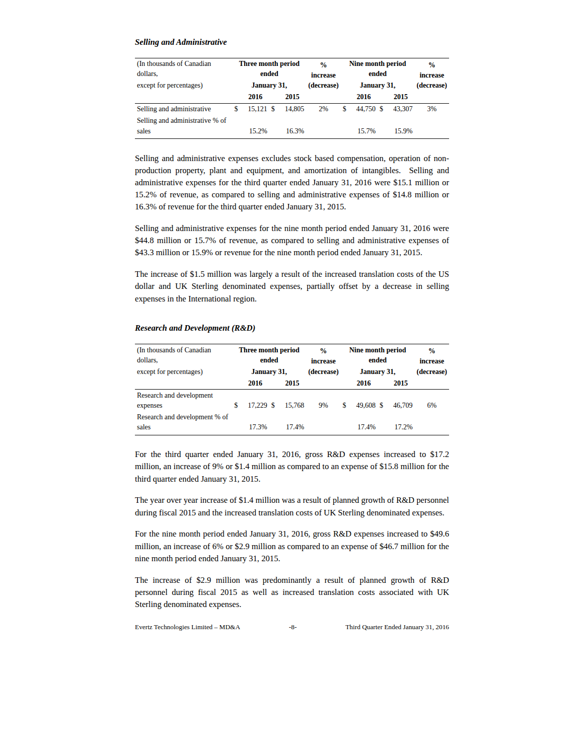Selling and Administrative
| (In thousands of Canadian dollars, | Three month period ended | % increase (decrease) | Nine month period ended | % increase (decrease) |
| --- | --- | --- | --- | --- |
| except for percentages) | January 31, | January 31, |
| | | 2016 | | 2015 | | | 2016 | | 2015 | |
| Selling and administrative | $ | 15,121 | $ | 14,805 | 2% | $ | 44,750 | $ | 43,307 | 3% |
| Selling and administrative % of sales | | 15.2% | | 16.3% | | | 15.7% | | 15.9% | |
Selling and administrative expenses excludes stock based compensation, operation of non-production property, plant and equipment, and amortization of intangibles. Selling and administrative expenses for the third quarter ended January 31, 2016 were $15.1 million or 15.2% of revenue, as compared to selling and administrative expenses of $14.8 million or 16.3% of revenue for the third quarter ended January 31, 2015.
Selling and administrative expenses for the nine month period ended January 31, 2016 were $44.8 million or 15.7% of revenue, as compared to selling and administrative expenses of $43.3 million or 15.9% or revenue for the nine month period ended January 31, 2015.
The increase of $1.5 million was largely a result of the increased translation costs of the US dollar and UK Sterling denominated expenses, partially offset by a decrease in selling expenses in the International region.
Research and Development (R&D)
| (In thousands of Canadian dollars, | Three month period ended | % increase (decrease) | Nine month period ended | % increase (decrease) |
| --- | --- | --- | --- | --- |
| except for percentages) | January 31, | January 31, |
| | | 2016 | | 2015 | | | 2016 | | 2015 | |
| Research and development expenses | $ | 17,229 | $ | 15,768 | 9% | $ | 49,608 | $ | 46,709 | 6% |
| Research and development % of sales | | 17.3% | | 17.4% | | | 17.4% | | 17.2% | |
For the third quarter ended January 31, 2016, gross R&D expenses increased to $17.2 million, an increase of 9% or $1.4 million as compared to an expense of $15.8 million for the third quarter ended January 31, 2015.
The year over year increase of $1.4 million was a result of planned growth of R&D personnel during fiscal 2015 and the increased translation costs of UK Sterling denominated expenses.
For the nine month period ended January 31, 2016, gross R&D expenses increased to $49.6 million, an increase of 6% or $2.9 million as compared to an expense of $46.7 million for the nine month period ended January 31, 2015.
The increase of $2.9 million was predominantly a result of planned growth of R&D personnel during fiscal 2015 as well as increased translation costs associated with UK Sterling denominated expenses.
Evertz Technologies Limited – MD&A
-8-
Third Quarter Ended January 31, 2016